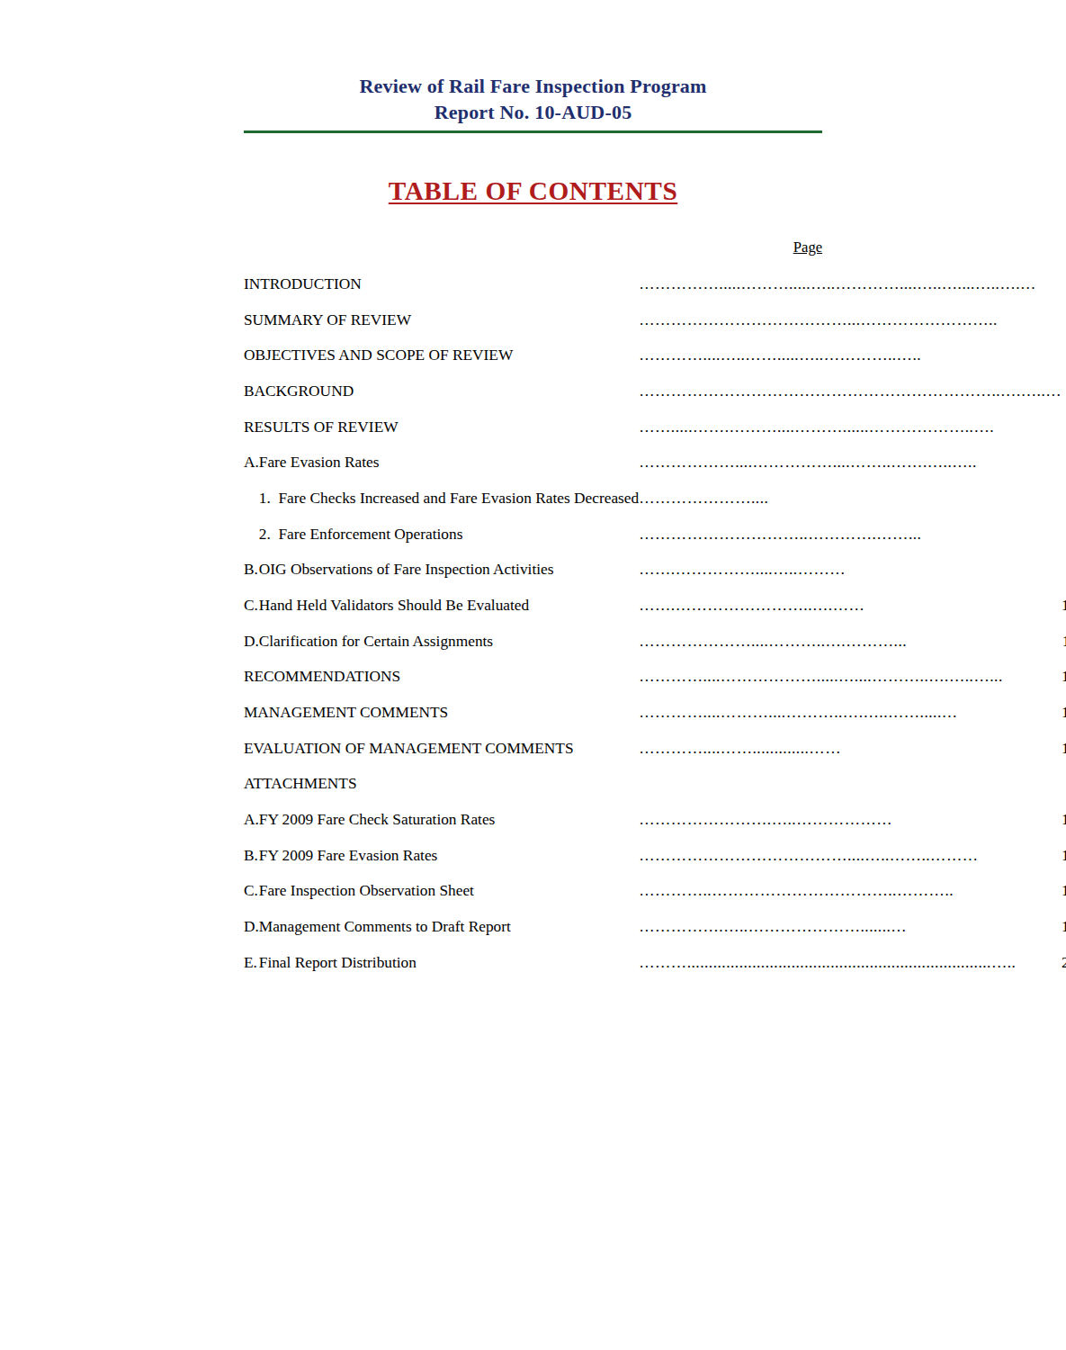Review of Rail Fare Inspection Program
Report No. 10-AUD-05
TABLE OF CONTENTS
Page
| INTRODUCTION | …………….....……….....…..…………....…..…....…..….… | 1 |
| SUMMARY OF REVIEW | …………………………………...…………………….. | 1 |
| OBJECTIVES AND SCOPE OF REVIEW | …………....…..…….....…..…………..….. | 2 |
| BACKGROUND | …………………………………………………………..….…..… | 3 |
| RESULTS OF REVIEW | …….....…….………....………......………………..…. | 6 |
| A. | Fare Evasion Rates | ………………....……………....……..…….…..….. | 6 |
| | 1. Fare Checks Increased and Fare Evasion Rates Decreased | ………………….... | 6 |
| | 2. Fare Enforcement Operations | …………………………..………….……... | 8 |
| B. | OIG Observations of Fare Inspection Activities | …….……………....…..……… | 8 |
| C. | Hand Held Validators Should Be Evaluated | …….……………………..….…… | 10 |
| D. | Clarification for Certain Assignments | …………………....………..….………... | 11 |
| RECOMMENDATIONS | …………....……………….....…....………..….…..…... | 12 |
| MANAGEMENT COMMENTS | …………....………....………..….…..…….....… | 13 |
| EVALUATION OF MANAGEMENT COMMENTS | …………....…….............…… | 15 |
| ATTACHMENTS |
| A. | FY 2009 Fare Check Saturation Rates | …………………….…..……………… | 16 |
| B. | FY 2009 Fare Evasion Rates | …………………………………....…..……..……… | 17 |
| C. | Fare Inspection Observation Sheet | …………..……………………………..……….. | 18 |
| D. | Management Comments to Draft Report | …………….…..………………….......… | 19 |
| E. | Final Report Distribution | ………......................................................................….. | 22 |